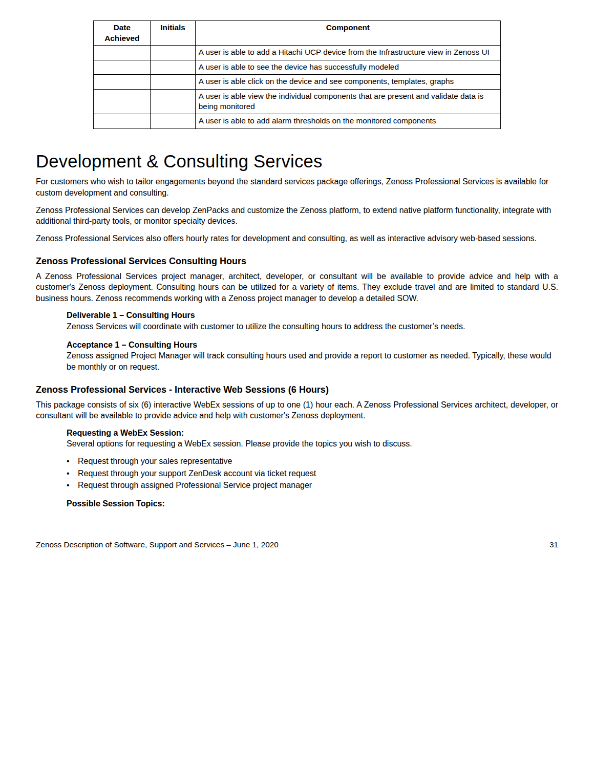| Date Achieved | Initials | Component |
| --- | --- | --- |
| | | A user is able to add a Hitachi UCP device from the Infrastructure view in Zenoss UI |
| | | A user is able to see the device has successfully modeled |
| | | A user is able click on the device and see components, templates, graphs |
| | | A user is able view the individual components that are present and validate data is being monitored |
| | | A user is able to add alarm thresholds on the monitored components |
Development & Consulting Services
For customers who wish to tailor engagements beyond the standard services package offerings, Zenoss Professional Services is available for custom development and consulting.
Zenoss Professional Services can develop ZenPacks and customize the Zenoss platform, to extend native platform functionality, integrate with additional third-party tools, or monitor specialty devices.
Zenoss Professional Services also offers hourly rates for development and consulting, as well as interactive advisory web-based sessions.
Zenoss Professional Services Consulting Hours
A Zenoss Professional Services project manager, architect, developer, or consultant will be available to provide advice and help with a customer's Zenoss deployment. Consulting hours can be utilized for a variety of items. They exclude travel and are limited to standard U.S. business hours. Zenoss recommends working with a Zenoss project manager to develop a detailed SOW.
Deliverable 1 – Consulting Hours
Zenoss Services will coordinate with customer to utilize the consulting hours to address the customer’s needs.
Acceptance 1 – Consulting Hours
Zenoss assigned Project Manager will track consulting hours used and provide a report to customer as needed. Typically, these would be monthly or on request.
Zenoss Professional Services - Interactive Web Sessions (6 Hours)
This package consists of six (6) interactive WebEx sessions of up to one (1) hour each. A Zenoss Professional Services architect, developer, or consultant will be available to provide advice and help with customer's Zenoss deployment.
Requesting a WebEx Session:
Several options for requesting a WebEx session. Please provide the topics you wish to discuss.
Request through your sales representative
Request through your support ZenDesk account via ticket request
Request through assigned Professional Service project manager
Possible Session Topics:
Zenoss Description of Software, Support and Services – June 1, 2020 31